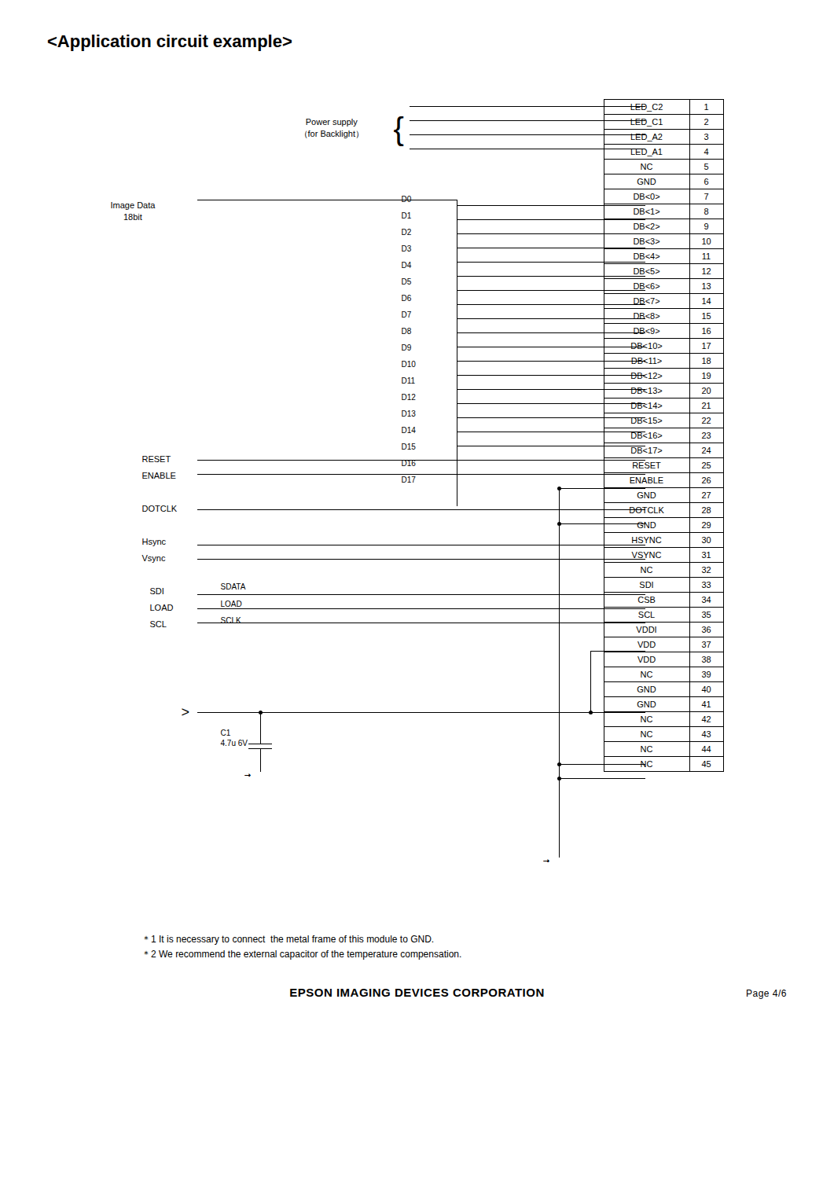<Application circuit example>
| LED_C2 | 1 |
| LED_C1 | 2 |
| LED_A2 | 3 |
| LED_A1 | 4 |
| NC | 5 |
| GND | 6 |
| DB<0> | 7 |
| DB<1> | 8 |
| DB<2> | 9 |
| DB<3> | 10 |
| DB<4> | 11 |
| DB<5> | 12 |
| DB<6> | 13 |
| DB<7> | 14 |
| DB<8> | 15 |
| DB<9> | 16 |
| DB<10> | 17 |
| DB<11> | 18 |
| DB<12> | 19 |
| DB<13> | 20 |
| DB<14> | 21 |
| DB<15> | 22 |
| DB<16> | 23 |
| DB<17> | 24 |
| RESET | 25 |
| ENABLE | 26 |
| GND | 27 |
| DOTCLK | 28 |
| GND | 29 |
| HSYNC | 30 |
| VSYNC | 31 |
| NC | 32 |
| SDI | 33 |
| CSB | 34 |
| SCL | 35 |
| VDDI | 36 |
| VDD | 37 |
| VDD | 38 |
| NC | 39 |
| GND | 40 |
| GND | 41 |
| NC | 42 |
| NC | 43 |
| NC | 44 |
| NC | 45 |
Power supply
（for Backlight）
{
Image Data
18bit
D0
D1
D2
D3
D4
D5
D6
D7
D8
D9
D10
D11
D12
D13
D14
D15
D16
D17
RESET
ENABLE
DOTCLK
Hsync
Vsync
SDI
SDATA
LOAD
LOAD
SCL
SCLK
>
C1
4.7u 6V
⃗⃗⃗
⃗⃗⃗
＊1 It is necessary to connect the metal frame of this module to GND.
＊2 We recommend the external capacitor of the temperature compensation.
EPSON IMAGING DEVICES CORPORATION Page 4/6